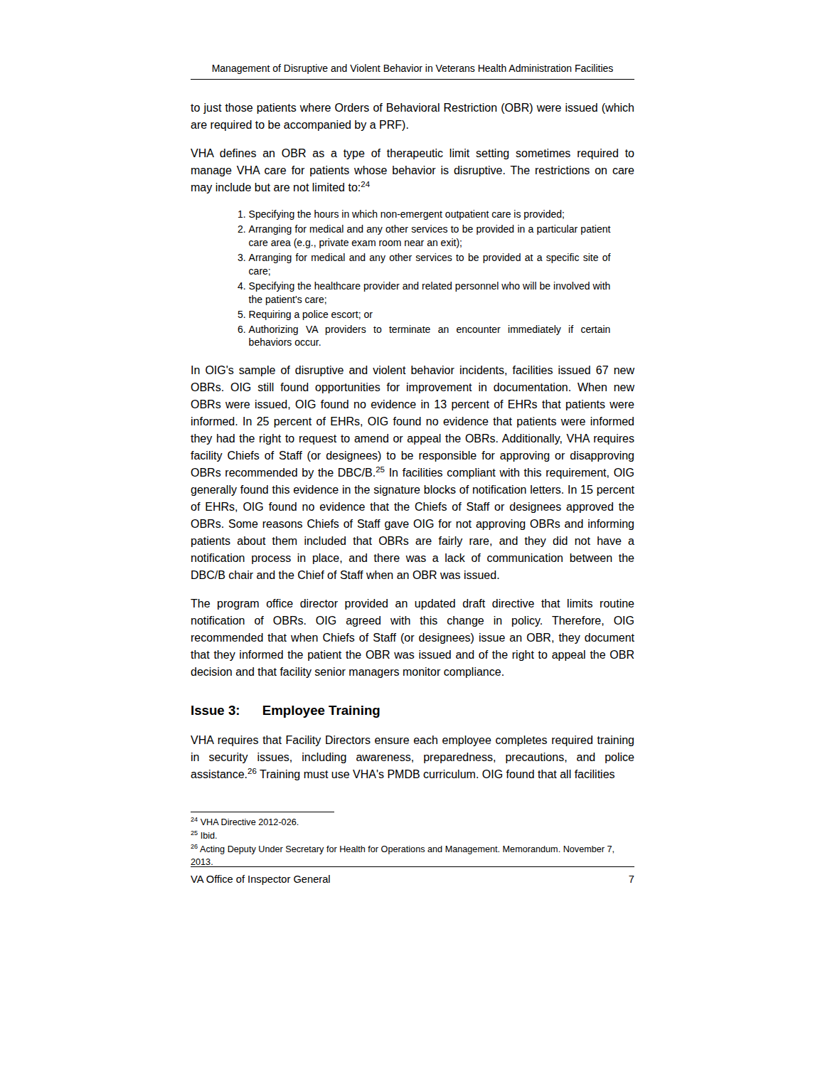Management of Disruptive and Violent Behavior in Veterans Health Administration Facilities
to just those patients where Orders of Behavioral Restriction (OBR) were issued (which are required to be accompanied by a PRF).
VHA defines an OBR as a type of therapeutic limit setting sometimes required to manage VHA care for patients whose behavior is disruptive. The restrictions on care may include but are not limited to:24
Specifying the hours in which non-emergent outpatient care is provided;
Arranging for medical and any other services to be provided in a particular patient care area (e.g., private exam room near an exit);
Arranging for medical and any other services to be provided at a specific site of care;
Specifying the healthcare provider and related personnel who will be involved with the patient's care;
Requiring a police escort; or
Authorizing VA providers to terminate an encounter immediately if certain behaviors occur.
In OIG's sample of disruptive and violent behavior incidents, facilities issued 67 new OBRs. OIG still found opportunities for improvement in documentation. When new OBRs were issued, OIG found no evidence in 13 percent of EHRs that patients were informed. In 25 percent of EHRs, OIG found no evidence that patients were informed they had the right to request to amend or appeal the OBRs. Additionally, VHA requires facility Chiefs of Staff (or designees) to be responsible for approving or disapproving OBRs recommended by the DBC/B.25 In facilities compliant with this requirement, OIG generally found this evidence in the signature blocks of notification letters. In 15 percent of EHRs, OIG found no evidence that the Chiefs of Staff or designees approved the OBRs. Some reasons Chiefs of Staff gave OIG for not approving OBRs and informing patients about them included that OBRs are fairly rare, and they did not have a notification process in place, and there was a lack of communication between the DBC/B chair and the Chief of Staff when an OBR was issued.
The program office director provided an updated draft directive that limits routine notification of OBRs. OIG agreed with this change in policy. Therefore, OIG recommended that when Chiefs of Staff (or designees) issue an OBR, they document that they informed the patient the OBR was issued and of the right to appeal the OBR decision and that facility senior managers monitor compliance.
Issue 3: Employee Training
VHA requires that Facility Directors ensure each employee completes required training in security issues, including awareness, preparedness, precautions, and police assistance.26 Training must use VHA's PMDB curriculum. OIG found that all facilities
24 VHA Directive 2012-026.
25 Ibid.
26 Acting Deputy Under Secretary for Health for Operations and Management. Memorandum. November 7, 2013.
VA Office of Inspector General 7